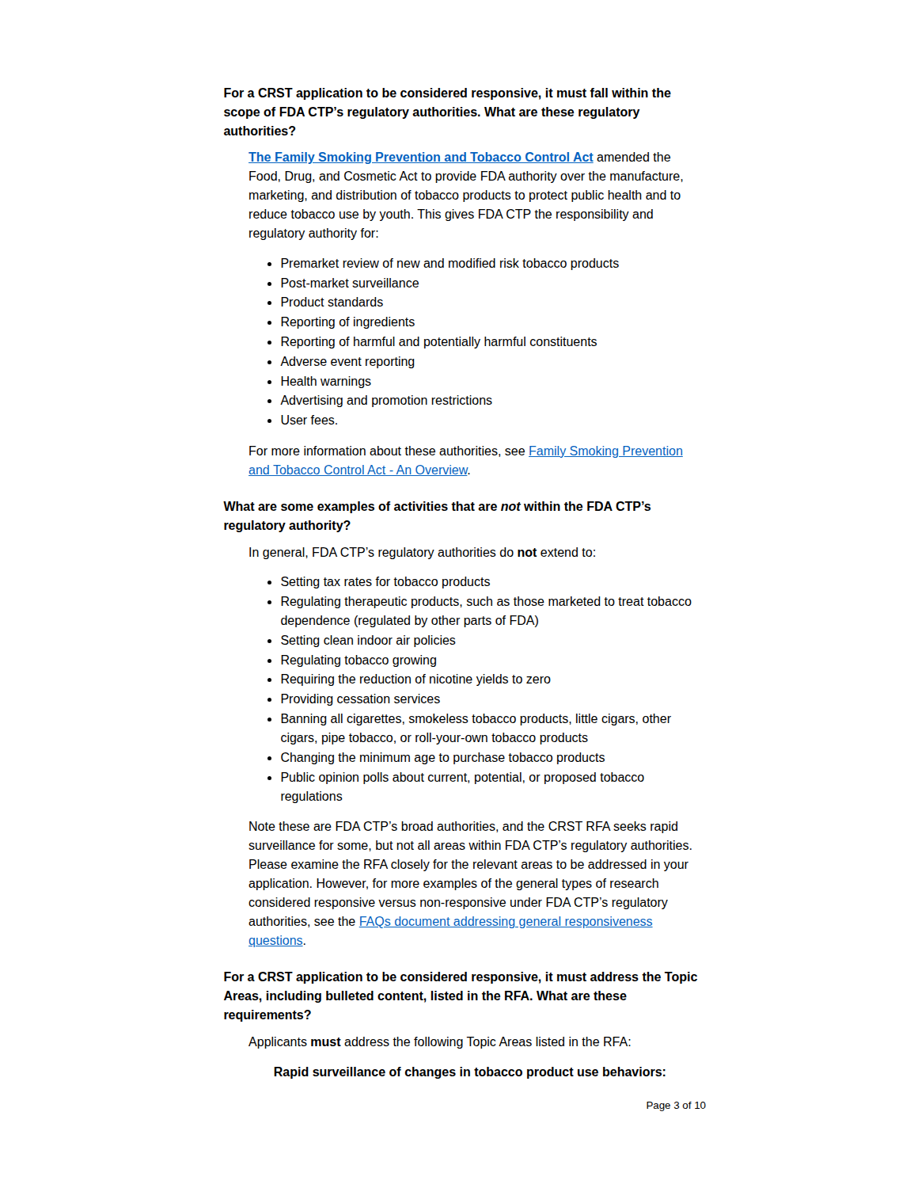For a CRST application to be considered responsive, it must fall within the scope of FDA CTP’s regulatory authorities. What are these regulatory authorities?
The Family Smoking Prevention and Tobacco Control Act amended the Food, Drug, and Cosmetic Act to provide FDA authority over the manufacture, marketing, and distribution of tobacco products to protect public health and to reduce tobacco use by youth. This gives FDA CTP the responsibility and regulatory authority for:
Premarket review of new and modified risk tobacco products
Post-market surveillance
Product standards
Reporting of ingredients
Reporting of harmful and potentially harmful constituents
Adverse event reporting
Health warnings
Advertising and promotion restrictions
User fees.
For more information about these authorities, see Family Smoking Prevention and Tobacco Control Act - An Overview.
What are some examples of activities that are not within the FDA CTP’s regulatory authority?
In general, FDA CTP’s regulatory authorities do not extend to:
Setting tax rates for tobacco products
Regulating therapeutic products, such as those marketed to treat tobacco dependence (regulated by other parts of FDA)
Setting clean indoor air policies
Regulating tobacco growing
Requiring the reduction of nicotine yields to zero
Providing cessation services
Banning all cigarettes, smokeless tobacco products, little cigars, other cigars, pipe tobacco, or roll-your-own tobacco products
Changing the minimum age to purchase tobacco products
Public opinion polls about current, potential, or proposed tobacco regulations
Note these are FDA CTP’s broad authorities, and the CRST RFA seeks rapid surveillance for some, but not all areas within FDA CTP’s regulatory authorities. Please examine the RFA closely for the relevant areas to be addressed in your application. However, for more examples of the general types of research considered responsive versus non-responsive under FDA CTP’s regulatory authorities, see the FAQs document addressing general responsiveness questions.
For a CRST application to be considered responsive, it must address the Topic Areas, including bulleted content, listed in the RFA. What are these requirements?
Applicants must address the following Topic Areas listed in the RFA:
Rapid surveillance of changes in tobacco product use behaviors:
Page 3 of 10